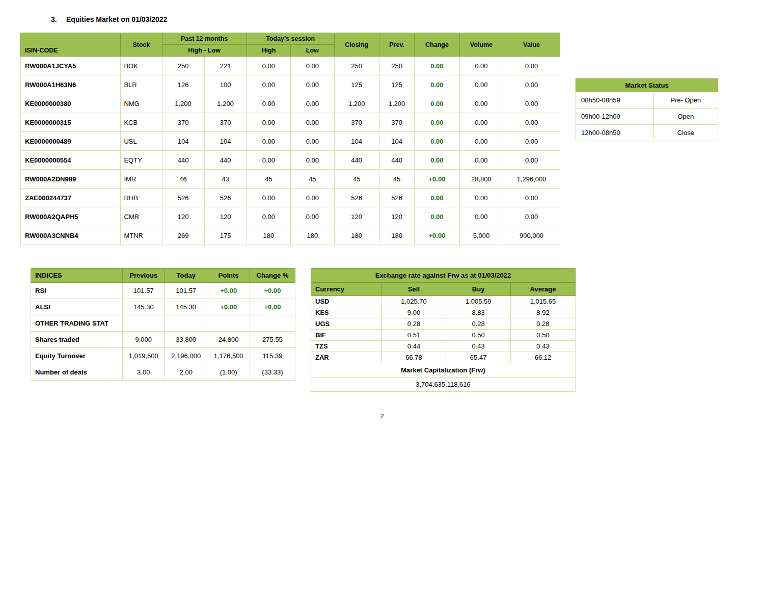3. Equities Market on 01/03/2022
| ISIN-CODE | Stock | Past 12 months | Today’s session | Closing | Prev. | Change | Volume | Value |
| --- | --- | --- | --- | --- | --- | --- | --- | --- |
| High - Low | High | Low |
| RW000A1JCYA5 | BOK | 250 | 221 | 0.00 | 0.00 | 250 | 250 | 0.00 | 0.00 | 0.00 |
| RW000A1H63N6 | BLR | 126 | 100 | 0.00 | 0.00 | 125 | 125 | 0.00 | 0.00 | 0.00 |
| KE0000000380 | NMG | 1,200 | 1,200 | 0.00 | 0.00 | 1,200 | 1,200 | 0.00 | 0.00 | 0.00 |
| KE0000000315 | KCB | 370 | 370 | 0.00 | 0.00 | 370 | 370 | 0.00 | 0.00 | 0.00 |
| KE0000000489 | USL | 104 | 104 | 0.00 | 0.00 | 104 | 104 | 0.00 | 0.00 | 0.00 |
| KE0000000554 | EQTY | 440 | 440 | 0.00 | 0.00 | 440 | 440 | 0.00 | 0.00 | 0.00 |
| RW000A2DN989 | IMR | 46 | 43 | 45 | 45 | 45 | 45 | +0.00 | 28,800 | 1,296,000 |
| ZAE000244737 | RHB | 526 | 526 | 0.00 | 0.00 | 526 | 526 | 0.00 | 0.00 | 0.00 |
| RW000A2QAPH5 | CMR | 120 | 120 | 0.00 | 0.00 | 120 | 120 | 0.00 | 0.00 | 0.00 |
| RW000A3CNNB4 | MTNR | 269 | 175 | 180 | 180 | 180 | 180 | +0.00 | 5,000 | 900,000 |
| Market Status |
| --- |
| 08h50-08h59 | Pre- Open |
| 09h00-12h00 | Open |
| 12h00-08h50 | Close |
| INDICES | Previous | Today | Points | Change % |
| --- | --- | --- | --- | --- |
| RSI | 101.57 | 101.57 | +0.00 | +0.00 |
| ALSI | 145.30 | 145.30 | +0.00 | +0.00 |
| OTHER TRADING STAT | | | | |
| Shares traded | 9,000 | 33,800 | 24,800 | 275.55 |
| Equity Turnover | 1,019,500 | 2,196,000 | 1,176,500 | 115.39 |
| Number of deals | 3.00 | 2.00 | (1.00) | (33.33) |
| Exchange rate against Frw as at 01/03/2022 |
| --- |
| Currency | Sell | Buy | Average |
| USD | 1,025.70 | 1,005.59 | 1,015.65 |
| KES | 9.00 | 8.83 | 8.92 |
| UGS | 0.28 | 0.28 | 0.28 |
| BIF | 0.51 | 0.50 | 0.50 |
| TZS | 0.44 | 0.43 | 0.43 |
| ZAR | 66.78 | 65.47 | 66.12 |
| Market Capitalization (Frw) |
| 3,704,635,118,616 |
2